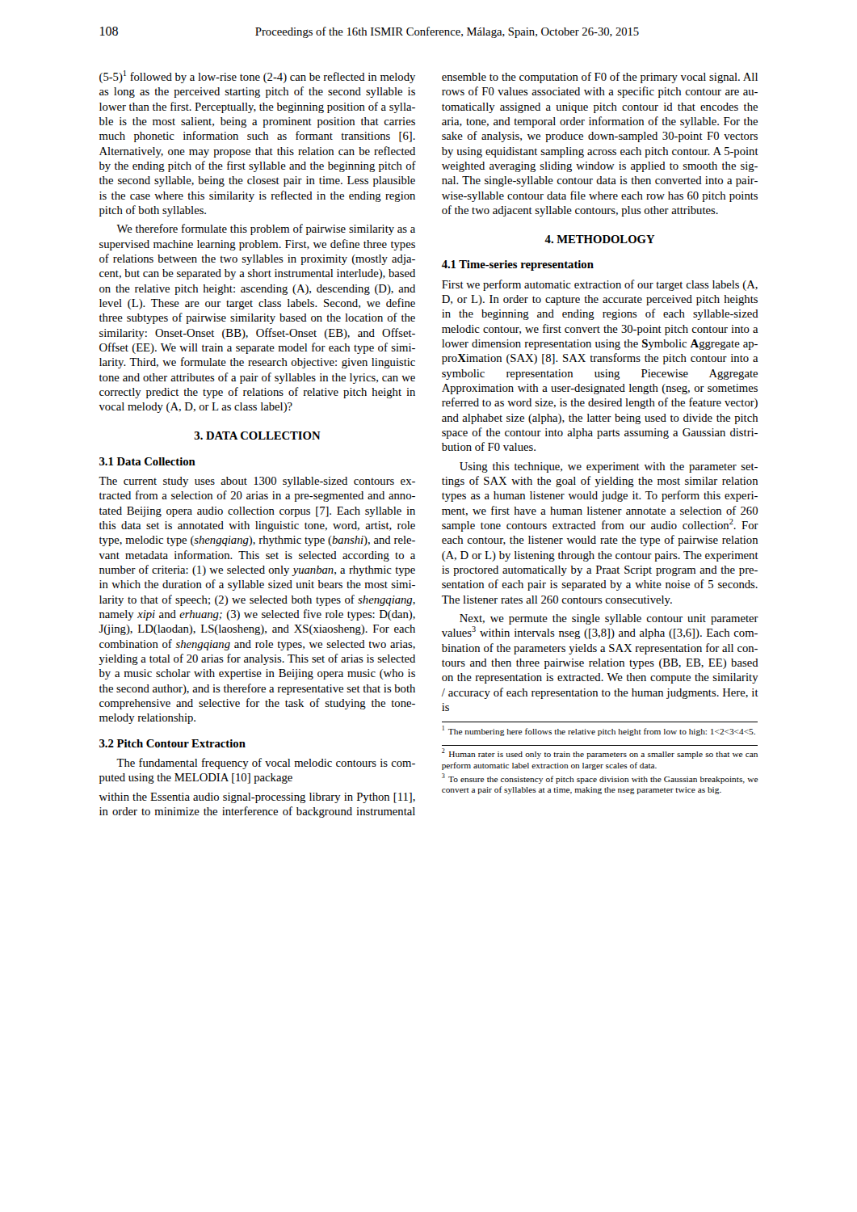108 Proceedings of the 16th ISMIR Conference, Málaga, Spain, October 26-30, 2015
(5-5)1 followed by a low-rise tone (2-4) can be reflected in melody as long as the perceived starting pitch of the second syllable is lower than the first. Perceptually, the beginning position of a syllable is the most salient, being a prominent position that carries much phonetic information such as formant transitions [6]. Alternatively, one may propose that this relation can be reflected by the ending pitch of the first syllable and the beginning pitch of the second syllable, being the closest pair in time. Less plausible is the case where this similarity is reflected in the ending region pitch of both syllables.
We therefore formulate this problem of pairwise similarity as a supervised machine learning problem. First, we define three types of relations between the two syllables in proximity (mostly adjacent, but can be separated by a short instrumental interlude), based on the relative pitch height: ascending (A), descending (D), and level (L). These are our target class labels. Second, we define three subtypes of pairwise similarity based on the location of the similarity: Onset-Onset (BB), Offset-Onset (EB), and Offset-Offset (EE). We will train a separate model for each type of similarity. Third, we formulate the research objective: given linguistic tone and other attributes of a pair of syllables in the lyrics, can we correctly predict the type of relations of relative pitch height in vocal melody (A, D, or L as class label)?
3. Data Collection
3.1 Data Collection
The current study uses about 1300 syllable-sized contours extracted from a selection of 20 arias in a pre-segmented and annotated Beijing opera audio collection corpus [7]. Each syllable in this data set is annotated with linguistic tone, word, artist, role type, melodic type (shengqiang), rhythmic type (banshi), and relevant metadata information. This set is selected according to a number of criteria: (1) we selected only yuanban, a rhythmic type in which the duration of a syllable sized unit bears the most similarity to that of speech; (2) we selected both types of shengqiang, namely xipi and erhuang; (3) we selected five role types: D(dan), J(jing), LD(laodan), LS(laosheng), and XS(xiaosheng). For each combination of shengqiang and role types, we selected two arias, yielding a total of 20 arias for analysis. This set of arias is selected by a music scholar with expertise in Beijing opera music (who is the second author), and is therefore a representative set that is both comprehensive and selective for the task of studying the tone-melody relationship.
3.2 Pitch Contour Extraction
The fundamental frequency of vocal melodic contours is computed using the MELODIA [10] package
within the Essentia audio signal-processing library in Python [11], in order to minimize the interference of background instrumental ensemble to the computation of F0 of the primary vocal signal. All rows of F0 values associated with a specific pitch contour are automatically assigned a unique pitch contour id that encodes the aria, tone, and temporal order information of the syllable. For the sake of analysis, we produce down-sampled 30-point F0 vectors by using equidistant sampling across each pitch contour. A 5-point weighted averaging sliding window is applied to smooth the signal. The single-syllable contour data is then converted into a pairwise-syllable contour data file where each row has 60 pitch points of the two adjacent syllable contours, plus other attributes.
4. Methodology
4.1 Time-series representation
First we perform automatic extraction of our target class labels (A, D, or L). In order to capture the accurate perceived pitch heights in the beginning and ending regions of each syllable-sized melodic contour, we first convert the 30-point pitch contour into a lower dimension representation using the Symbolic Aggregate approXimation (SAX) [8]. SAX transforms the pitch contour into a symbolic representation using Piecewise Aggregate Approximation with a user-designated length (nseg, or sometimes referred to as word size, is the desired length of the feature vector) and alphabet size (alpha), the latter being used to divide the pitch space of the contour into alpha parts assuming a Gaussian distribution of F0 values.
Using this technique, we experiment with the parameter settings of SAX with the goal of yielding the most similar relation types as a human listener would judge it. To perform this experiment, we first have a human listener annotate a selection of 260 sample tone contours extracted from our audio collection2. For each contour, the listener would rate the type of pairwise relation (A, D or L) by listening through the contour pairs. The experiment is proctored automatically by a Praat Script program and the presentation of each pair is separated by a white noise of 5 seconds. The listener rates all 260 contours consecutively.
Next, we permute the single syllable contour unit parameter values3 within intervals nseg ([3,8]) and alpha ([3,6]). Each combination of the parameters yields a SAX representation for all contours and then three pairwise relation types (BB, EB, EE) based on the representation is extracted. We then compute the similarity / accuracy of each representation to the human judgments. Here, it is
1 The numbering here follows the relative pitch height from low to high: 1<2<3<4<5.
2 Human rater is used only to train the parameters on a smaller sample so that we can perform automatic label extraction on larger scales of data.
3 To ensure the consistency of pitch space division with the Gaussian breakpoints, we convert a pair of syllables at a time, making the nseg parameter twice as big.